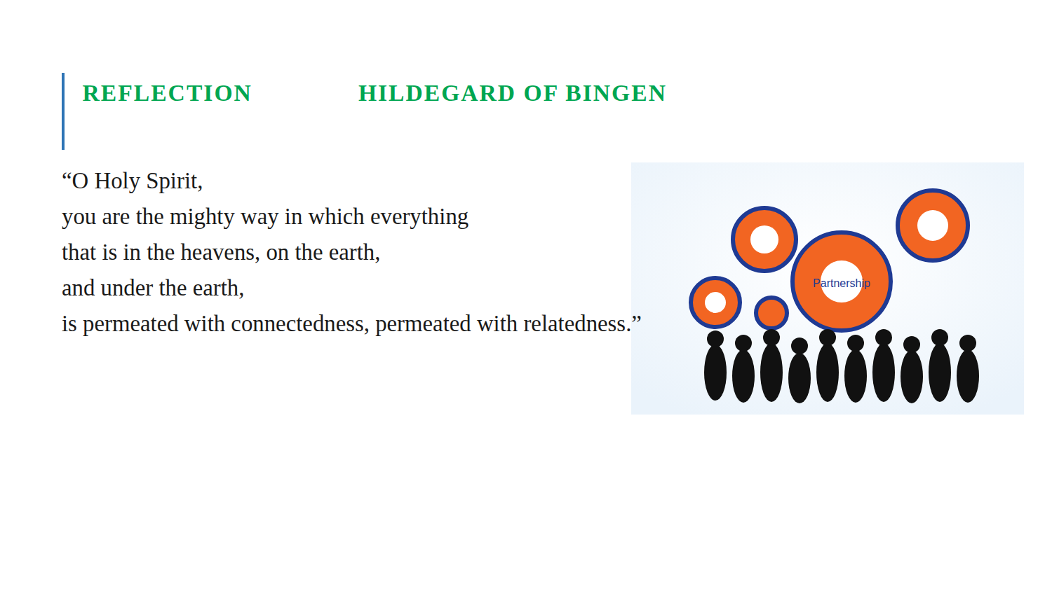Reflection Hildegard of Bingen
“O Holy Spirit,
you are the mighty way in which everything
that is in the heavens, on the earth,
and under the earth,
is permeated with connectedness, permeated with relatedness.”